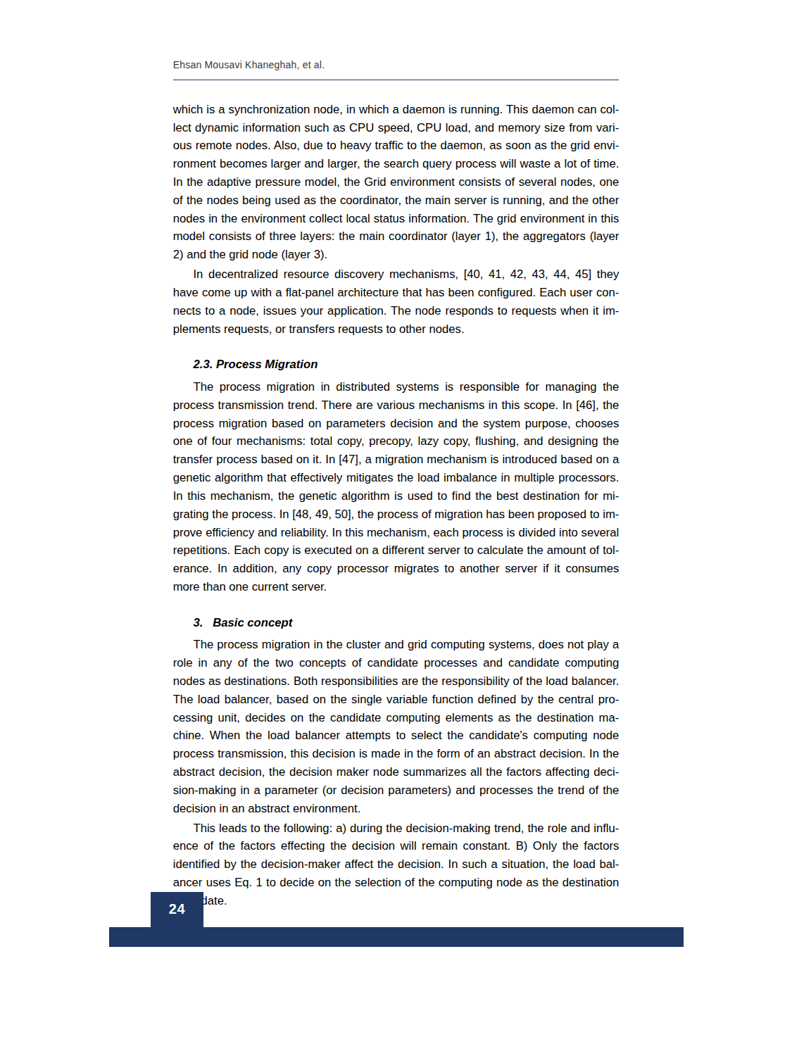Ehsan Mousavi Khaneghah, et al.
which is a synchronization node, in which a daemon is running. This daemon can collect dynamic information such as CPU speed, CPU load, and memory size from various remote nodes. Also, due to heavy traffic to the daemon, as soon as the grid environment becomes larger and larger, the search query process will waste a lot of time. In the adaptive pressure model, the Grid environment consists of several nodes, one of the nodes being used as the coordinator, the main server is running, and the other nodes in the environment collect local status information. The grid environment in this model consists of three layers: the main coordinator (layer 1), the aggregators (layer 2) and the grid node (layer 3).
In decentralized resource discovery mechanisms, [40, 41, 42, 43, 44, 45] they have come up with a flat-panel architecture that has been configured. Each user connects to a node, issues your application. The node responds to requests when it implements requests, or transfers requests to other nodes.
2.3. Process Migration
The process migration in distributed systems is responsible for managing the process transmission trend. There are various mechanisms in this scope. In [46], the process migration based on parameters decision and the system purpose, chooses one of four mechanisms: total copy, precopy, lazy copy, flushing, and designing the transfer process based on it. In [47], a migration mechanism is introduced based on a genetic algorithm that effectively mitigates the load imbalance in multiple processors. In this mechanism, the genetic algorithm is used to find the best destination for migrating the process. In [48, 49, 50], the process of migration has been proposed to improve efficiency and reliability. In this mechanism, each process is divided into several repetitions. Each copy is executed on a different server to calculate the amount of tolerance. In addition, any copy processor migrates to another server if it consumes more than one current server.
3. Basic concept
The process migration in the cluster and grid computing systems, does not play a role in any of the two concepts of candidate processes and candidate computing nodes as destinations. Both responsibilities are the responsibility of the load balancer. The load balancer, based on the single variable function defined by the central processing unit, decides on the candidate computing elements as the destination machine. When the load balancer attempts to select the candidate's computing node process transmission, this decision is made in the form of an abstract decision. In the abstract decision, the decision maker node summarizes all the factors affecting decision-making in a parameter (or decision parameters) and processes the trend of the decision in an abstract environment.
This leads to the following: a) during the decision-making trend, the role and influence of the factors effecting the decision will remain constant. B) Only the factors identified by the decision-maker affect the decision. In such a situation, the load balancer uses Eq. 1 to decide on the selection of the computing node as the destination candidate.
24